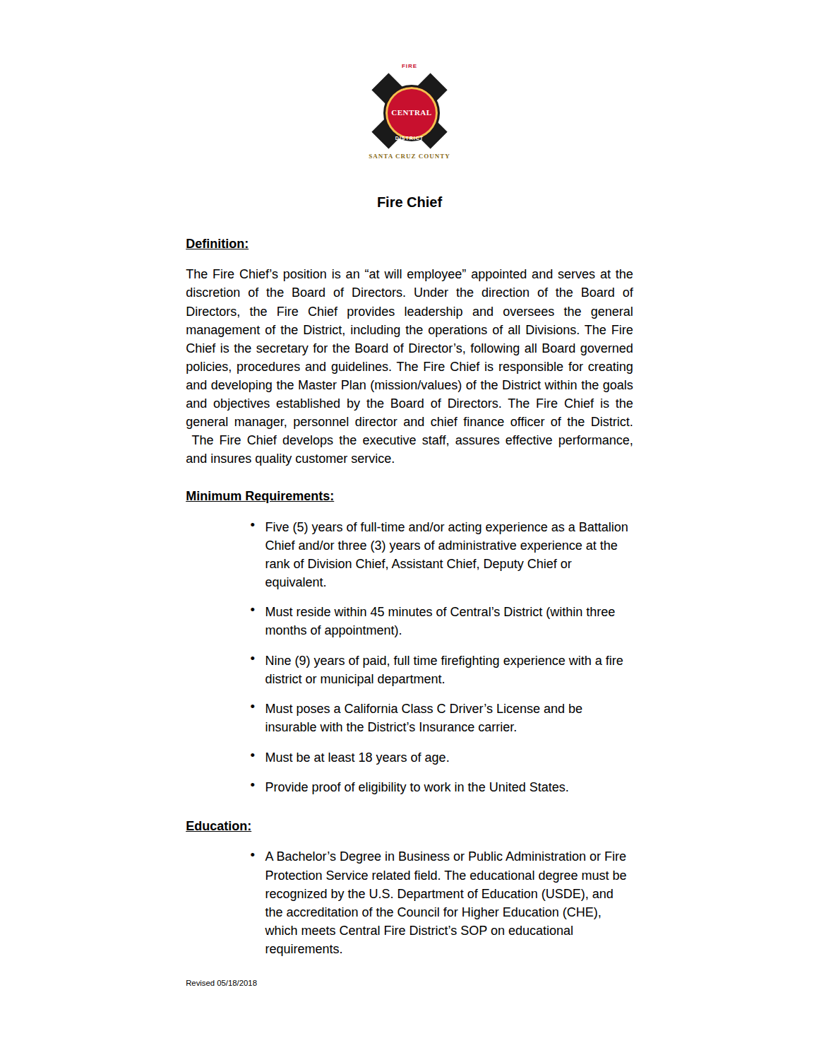Central
FIRE
DISTRICT
SANTA CRUZ COUNTY
Fire Chief
Definition:
The Fire Chief’s position is an “at will employee” appointed and serves at the discretion of the Board of Directors. Under the direction of the Board of Directors, the Fire Chief provides leadership and oversees the general management of the District, including the operations of all Divisions. The Fire Chief is the secretary for the Board of Director’s, following all Board governed policies, procedures and guidelines. The Fire Chief is responsible for creating and developing the Master Plan (mission/values) of the District within the goals and objectives established by the Board of Directors. The Fire Chief is the general manager, personnel director and chief finance officer of the District. The Fire Chief develops the executive staff, assures effective performance, and insures quality customer service.
Minimum Requirements:
Five (5) years of full-time and/or acting experience as a Battalion Chief and/or three (3) years of administrative experience at the rank of Division Chief, Assistant Chief, Deputy Chief or equivalent.
Must reside within 45 minutes of Central’s District (within three months of appointment).
Nine (9) years of paid, full time firefighting experience with a fire district or municipal department.
Must poses a California Class C Driver’s License and be insurable with the District’s Insurance carrier.
Must be at least 18 years of age.
Provide proof of eligibility to work in the United States.
Education:
A Bachelor’s Degree in Business or Public Administration or Fire Protection Service related field. The educational degree must be recognized by the U.S. Department of Education (USDE), and the accreditation of the Council for Higher Education (CHE), which meets Central Fire District’s SOP on educational requirements.
Revised 05/18/2018